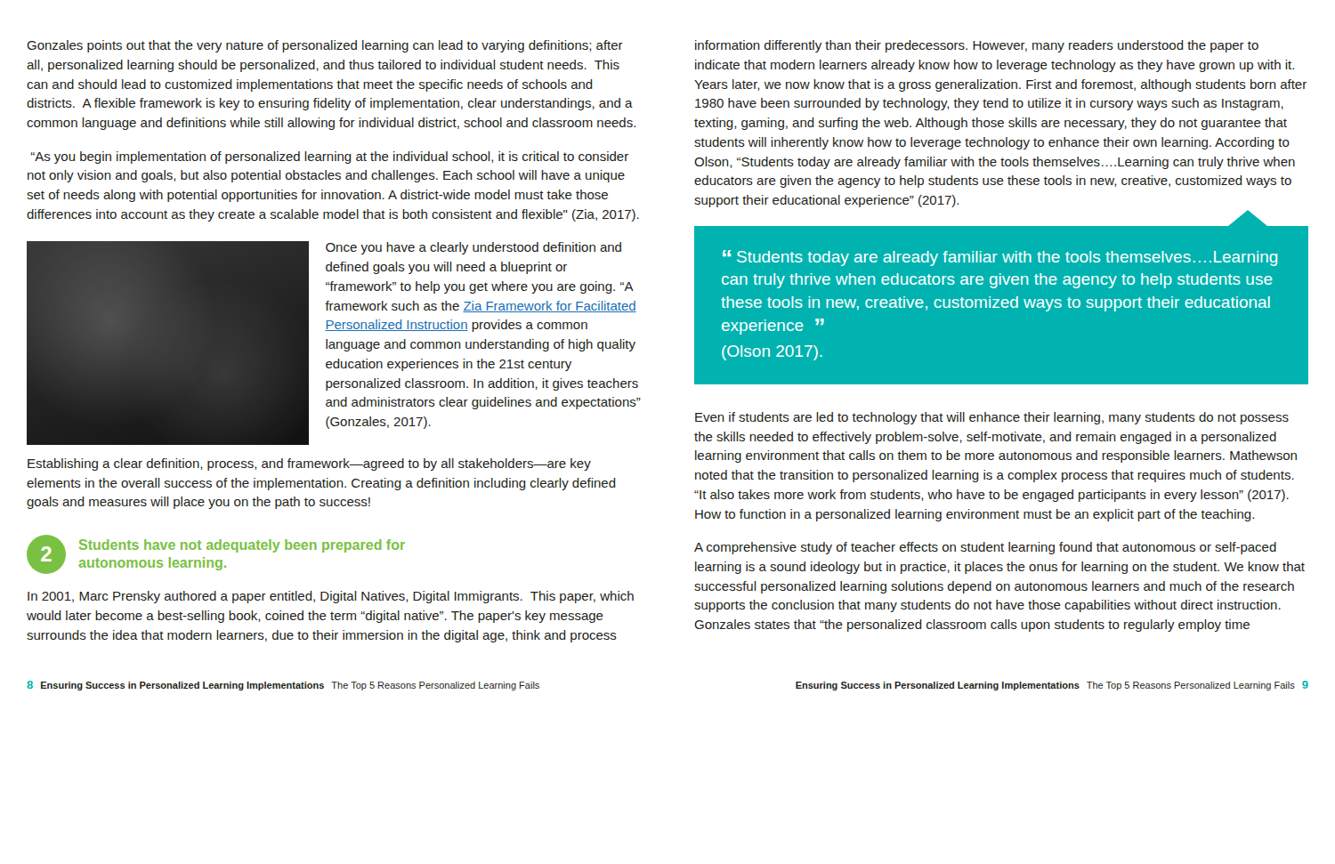Gonzales points out that the very nature of personalized learning can lead to varying definitions; after all, personalized learning should be personalized, and thus tailored to individual student needs. This can and should lead to customized implementations that meet the specific needs of schools and districts. A flexible framework is key to ensuring fidelity of implementation, clear understandings, and a common language and definitions while still allowing for individual district, school and classroom needs.
“As you begin implementation of personalized learning at the individual school, it is critical to consider not only vision and goals, but also potential obstacles and challenges. Each school will have a unique set of needs along with potential opportunities for innovation. A district-wide model must take those differences into account as they create a scalable model that is both consistent and flexible" (Zia, 2017).
Once you have a clearly understood definition and defined goals you will need a blueprint or “framework” to help you get where you are going. “A framework such as the Zia Framework for Facilitated Personalized Instruction provides a common language and common understanding of high quality education experiences in the 21st century personalized classroom. In addition, it gives teachers and administrators clear guidelines and expectations” (Gonzales, 2017).
Establishing a clear definition, process, and framework—agreed to by all stakeholders—are key elements in the overall success of the implementation. Creating a definition including clearly defined goals and measures will place you on the path to success!
2
Students have not adequately been prepared for
autonomous learning.
In 2001, Marc Prensky authored a paper entitled, Digital Natives, Digital Immigrants. This paper, which would later become a best-selling book, coined the term “digital native”. The paper's key message surrounds the idea that modern learners, due to their immersion in the digital age, think and process
8 Ensuring Success in Personalized Learning Implementations The Top 5 Reasons Personalized Learning Fails
information differently than their predecessors. However, many readers understood the paper to indicate that modern learners already know how to leverage technology as they have grown up with it. Years later, we now know that is a gross generalization. First and foremost, although students born after 1980 have been surrounded by technology, they tend to utilize it in cursory ways such as Instagram, texting, gaming, and surfing the web. Although those skills are necessary, they do not guarantee that students will inherently know how to leverage technology to enhance their own learning. According to Olson, “Students today are already familiar with the tools themselves….Learning can truly thrive when educators are given the agency to help students use these tools in new, creative, customized ways to support their educational experience” (2017).
“Students today are already familiar with the tools themselves….Learning can truly thrive when educators are given the agency to help students use these tools in new, creative, customized ways to support their educational experience ” (Olson 2017).
Even if students are led to technology that will enhance their learning, many students do not possess the skills needed to effectively problem-solve, self-motivate, and remain engaged in a personalized learning environment that calls on them to be more autonomous and responsible learners. Mathewson noted that the transition to personalized learning is a complex process that requires much of students. “It also takes more work from students, who have to be engaged participants in every lesson” (2017). How to function in a personalized learning environment must be an explicit part of the teaching.
A comprehensive study of teacher effects on student learning found that autonomous or self-paced learning is a sound ideology but in practice, it places the onus for learning on the student. We know that successful personalized learning solutions depend on autonomous learners and much of the research supports the conclusion that many students do not have those capabilities without direct instruction. Gonzales states that “the personalized classroom calls upon students to regularly employ time
Ensuring Success in Personalized Learning Implementations The Top 5 Reasons Personalized Learning Fails 9